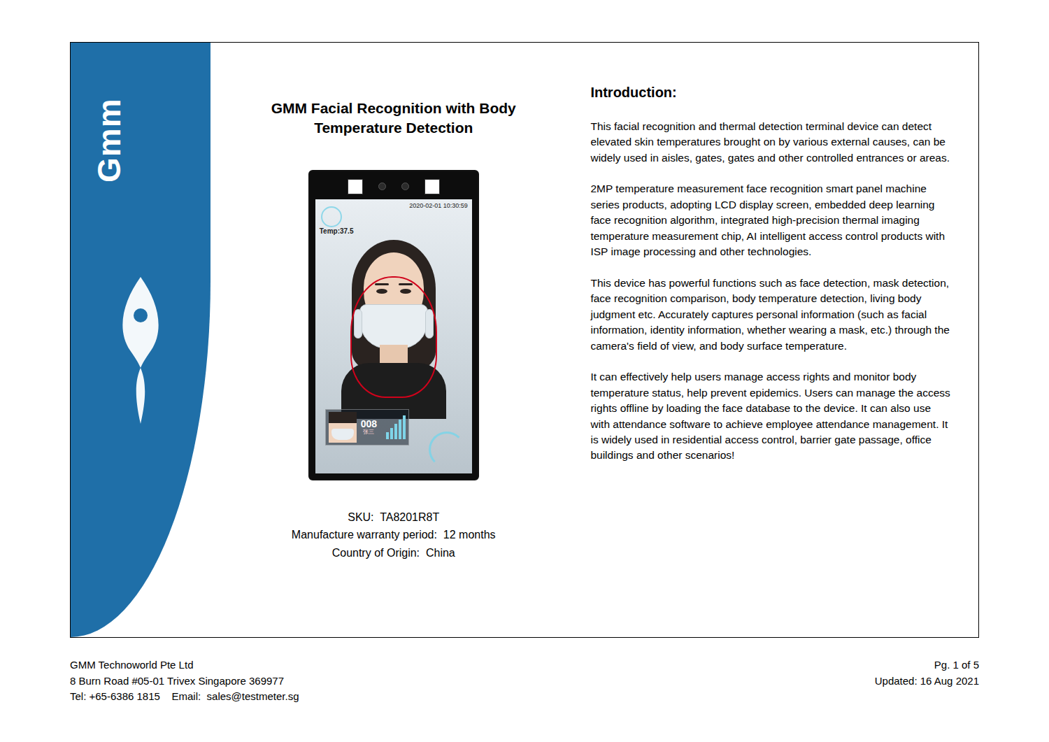Gmm
GMM Facial Recognition with Body
Temperature Detection
2020-02-01 10:30:59
Temp:37.5
008张三
SKU: TA8201R8T
Manufacture warranty period: 12 months
Country of Origin: China
Introduction:
This facial recognition and thermal detection terminal device can detect elevated skin temperatures brought on by various external causes, can be widely used in aisles, gates, gates and other controlled entrances or areas.
2MP temperature measurement face recognition smart panel machine series products, adopting LCD display screen, embedded deep learning face recognition algorithm, integrated high-precision thermal imaging temperature measurement chip, AI intelligent access control products with ISP image processing and other technologies.
This device has powerful functions such as face detection, mask detection, face recognition comparison, body temperature detection, living body judgment etc. Accurately captures personal information (such as facial information, identity information, whether wearing a mask, etc.) through the camera's field of view, and body surface temperature.
It can effectively help users manage access rights and monitor body temperature status, help prevent epidemics. Users can manage the access rights offline by loading the face database to the device. It can also use with attendance software to achieve employee attendance management. It is widely used in residential access control, barrier gate passage, office buildings and other scenarios!
GMM Technoworld Pte Ltd
8 Burn Road #05-01 Trivex Singapore 369977
Tel: +65-6386 1815 Email: sales@testmeter.sg
Pg. 1 of 5
Updated: 16 Aug 2021